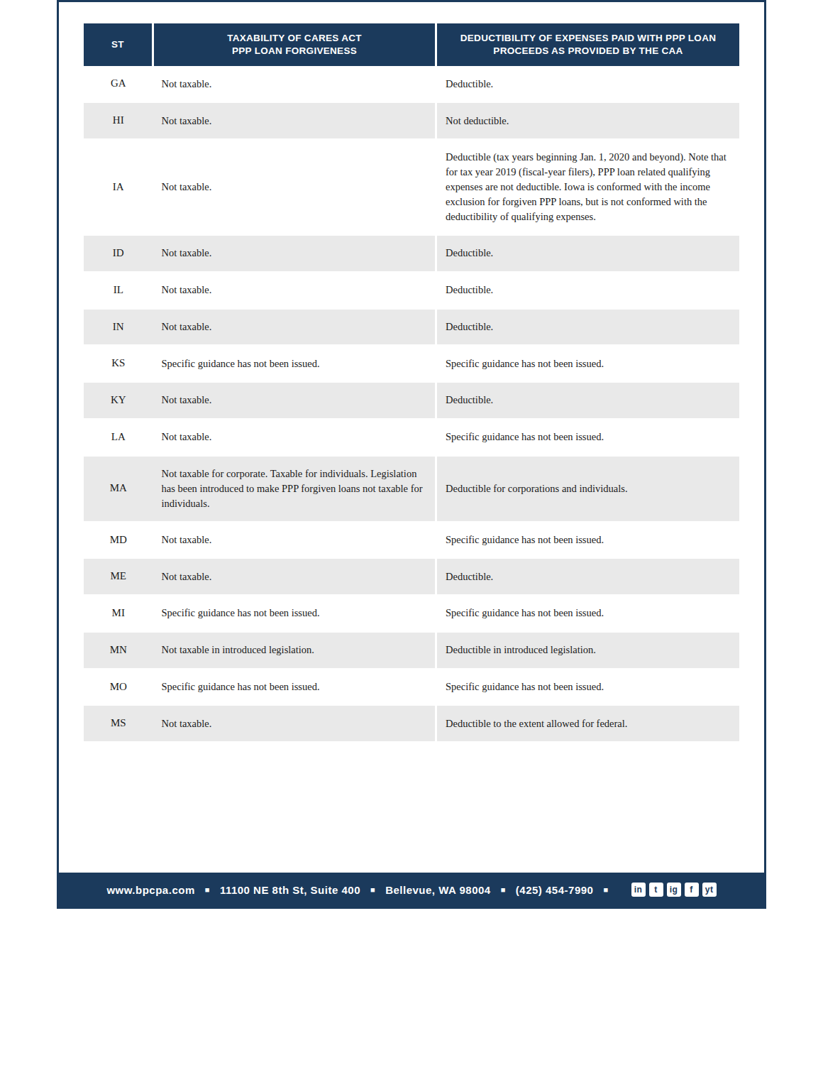| ST | TAXABILITY OF CARES ACT PPP LOAN FORGIVENESS | DEDUCTIBILITY OF EXPENSES PAID WITH PPP LOAN PROCEEDS AS PROVIDED BY THE CAA |
| --- | --- | --- |
| GA | Not taxable. | Deductible. |
| HI | Not taxable. | Not deductible. |
| IA | Not taxable. | Deductible (tax years beginning Jan. 1, 2020 and beyond). Note that for tax year 2019 (fiscal-year filers), PPP loan related qualifying expenses are not deductible. Iowa is conformed with the income exclusion for forgiven PPP loans, but is not conformed with the deductibility of qualifying expenses. |
| ID | Not taxable. | Deductible. |
| IL | Not taxable. | Deductible. |
| IN | Not taxable. | Deductible. |
| KS | Specific guidance has not been issued. | Specific guidance has not been issued. |
| KY | Not taxable. | Deductible. |
| LA | Not taxable. | Specific guidance has not been issued. |
| MA | Not taxable for corporate. Taxable for individuals. Legislation has been introduced to make PPP forgiven loans not taxable for individuals. | Deductible for corporations and individuals. |
| MD | Not taxable. | Specific guidance has not been issued. |
| ME | Not taxable. | Deductible. |
| MI | Specific guidance has not been issued. | Specific guidance has not been issued. |
| MN | Not taxable in introduced legislation. | Deductible in introduced legislation. |
| MO | Specific guidance has not been issued. | Specific guidance has not been issued. |
| MS | Not taxable. | Deductible to the extent allowed for federal. |
www.bpcpa.com ■ 11100 NE 8th St, Suite 400 ■ Bellevue, WA 98004 ■ (425) 454-7990 ■ in t ig f yt